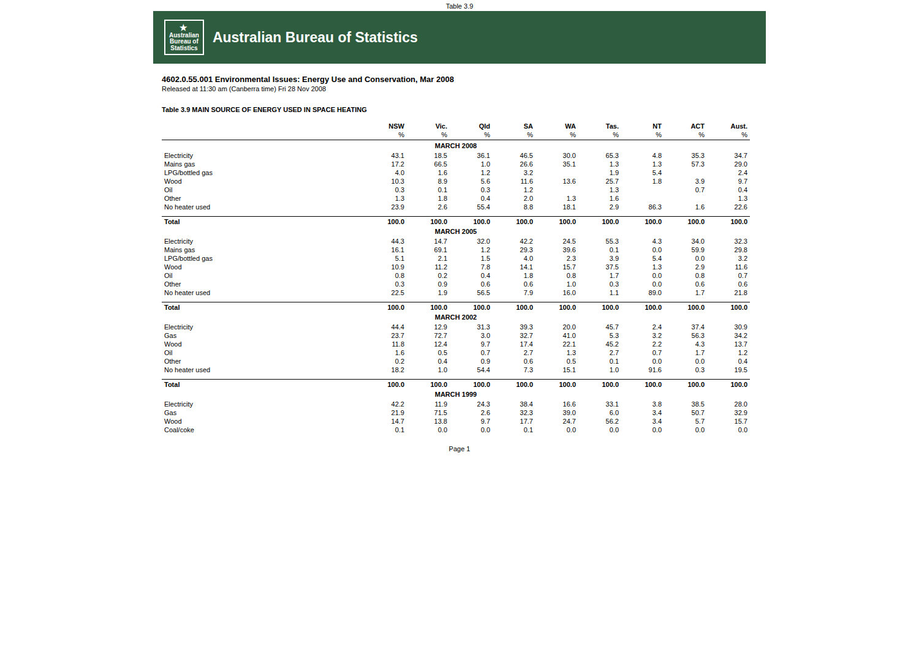Table 3.9
★
Australian
Bureau of
Statistics
Australian Bureau of Statistics
4602.0.55.001 Environmental Issues: Energy Use and Conservation, Mar 2008
Released at 11:30 am (Canberra time) Fri 28 Nov 2008
Table 3.9 MAIN SOURCE OF ENERGY USED IN SPACE HEATING
| | NSW | Vic. | Qld | SA | WA | Tas. | NT | ACT | Aust. |
| --- | --- | --- | --- | --- | --- | --- | --- | --- | --- |
| | % | % | % | % | % | % | % | % | % |
| MARCH 2008 |
| Electricity | 43.1 | 18.5 | 36.1 | 46.5 | 30.0 | 65.3 | 4.8 | 35.3 | 34.7 |
| Mains gas | 17.2 | 66.5 | 1.0 | 26.6 | 35.1 | 1.3 | 1.3 | 57.3 | 29.0 |
| LPG/bottled gas | 4.0 | 1.6 | 1.2 | 3.2 | | 1.9 | 5.4 | | 2.4 |
| Wood | 10.3 | 8.9 | 5.6 | 11.6 | 13.6 | 25.7 | 1.8 | 3.9 | 9.7 |
| Oil | 0.3 | 0.1 | 0.3 | 1.2 | | 1.3 | | 0.7 | 0.4 |
| Other | 1.3 | 1.8 | 0.4 | 2.0 | 1.3 | 1.6 | | | 1.3 |
| No heater used | 23.9 | 2.6 | 55.4 | 8.8 | 18.1 | 2.9 | 86.3 | 1.6 | 22.6 |
| Total | 100.0 | 100.0 | 100.0 | 100.0 | 100.0 | 100.0 | 100.0 | 100.0 | 100.0 |
| MARCH 2005 |
| Electricity | 44.3 | 14.7 | 32.0 | 42.2 | 24.5 | 55.3 | 4.3 | 34.0 | 32.3 |
| Mains gas | 16.1 | 69.1 | 1.2 | 29.3 | 39.6 | 0.1 | 0.0 | 59.9 | 29.8 |
| LPG/bottled gas | 5.1 | 2.1 | 1.5 | 4.0 | 2.3 | 3.9 | 5.4 | 0.0 | 3.2 |
| Wood | 10.9 | 11.2 | 7.8 | 14.1 | 15.7 | 37.5 | 1.3 | 2.9 | 11.6 |
| Oil | 0.8 | 0.2 | 0.4 | 1.8 | 0.8 | 1.7 | 0.0 | 0.8 | 0.7 |
| Other | 0.3 | 0.9 | 0.6 | 0.6 | 1.0 | 0.3 | 0.0 | 0.6 | 0.6 |
| No heater used | 22.5 | 1.9 | 56.5 | 7.9 | 16.0 | 1.1 | 89.0 | 1.7 | 21.8 |
| Total | 100.0 | 100.0 | 100.0 | 100.0 | 100.0 | 100.0 | 100.0 | 100.0 | 100.0 |
| MARCH 2002 |
| Electricity | 44.4 | 12.9 | 31.3 | 39.3 | 20.0 | 45.7 | 2.4 | 37.4 | 30.9 |
| Gas | 23.7 | 72.7 | 3.0 | 32.7 | 41.0 | 5.3 | 3.2 | 56.3 | 34.2 |
| Wood | 11.8 | 12.4 | 9.7 | 17.4 | 22.1 | 45.2 | 2.2 | 4.3 | 13.7 |
| Oil | 1.6 | 0.5 | 0.7 | 2.7 | 1.3 | 2.7 | 0.7 | 1.7 | 1.2 |
| Other | 0.2 | 0.4 | 0.9 | 0.6 | 0.5 | 0.1 | 0.0 | 0.0 | 0.4 |
| No heater used | 18.2 | 1.0 | 54.4 | 7.3 | 15.1 | 1.0 | 91.6 | 0.3 | 19.5 |
| Total | 100.0 | 100.0 | 100.0 | 100.0 | 100.0 | 100.0 | 100.0 | 100.0 | 100.0 |
| MARCH 1999 |
| Electricity | 42.2 | 11.9 | 24.3 | 38.4 | 16.6 | 33.1 | 3.8 | 38.5 | 28.0 |
| Gas | 21.9 | 71.5 | 2.6 | 32.3 | 39.0 | 6.0 | 3.4 | 50.7 | 32.9 |
| Wood | 14.7 | 13.8 | 9.7 | 17.7 | 24.7 | 56.2 | 3.4 | 5.7 | 15.7 |
| Coal/coke | 0.1 | 0.0 | 0.0 | 0.1 | 0.0 | 0.0 | 0.0 | 0.0 | 0.0 |
Page 1